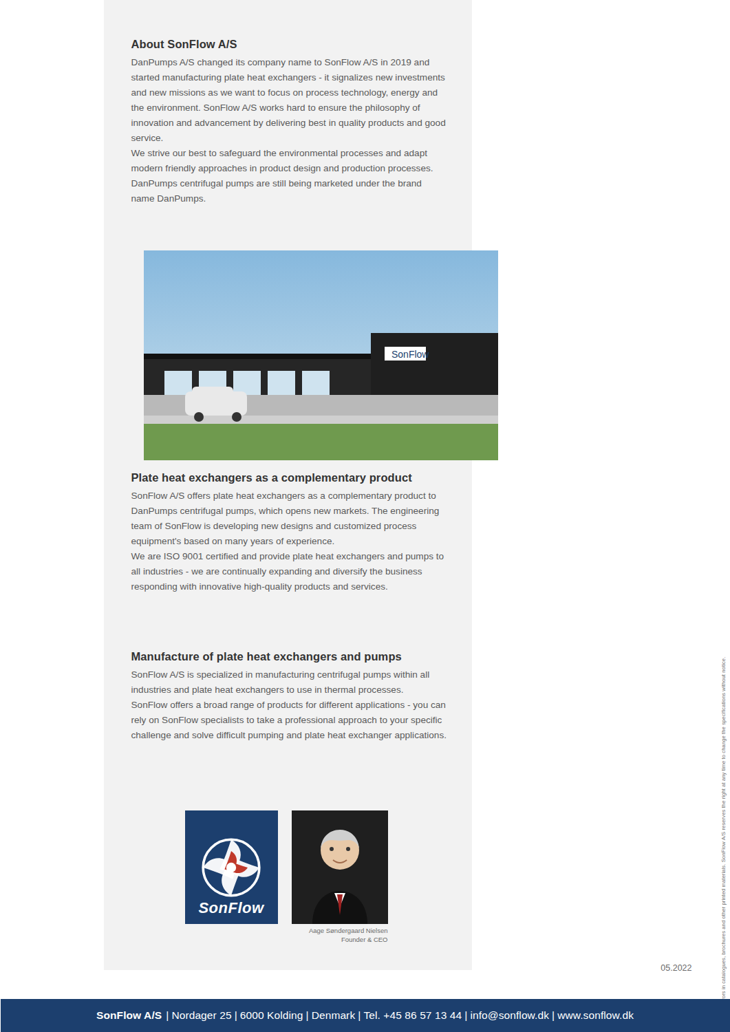About SonFlow A/S
DanPumps A/S changed its company name to SonFlow A/S in 2019 and started manufacturing plate heat exchangers - it signalizes new investments and new missions as we want to focus on process technology, energy and the environment. SonFlow A/S works hard to ensure the philosophy of innovation and advancement by delivering best in quality products and good service.
We strive our best to safeguard the environmental processes and adapt modern friendly approaches in product design and production processes. DanPumps centrifugal pumps are still being marketed under the brand name DanPumps.
Plate heat exchangers as a complementary product
SonFlow A/S offers plate heat exchangers as a complementary product to DanPumps centrifugal pumps, which opens new markets. The engineering team of SonFlow is developing new designs and customized process equipment's based on many years of experience.
We are ISO 9001 certified and provide plate heat exchangers and pumps to all industries - we are continually expanding and diversify the business responding with innovative high-quality products and services.
Manufacture of plate heat exchangers and pumps
SonFlow A/S is specialized in manufacturing centrifugal pumps within all industries and plate heat exchangers to use in thermal processes.
SonFlow offers a broad range of products for different applications - you can rely on SonFlow specialists to take a professional approach to your specific challenge and solve difficult pumping and plate heat exchanger applications.
SonFlow
Aage Søndergaard Nielsen
Founder & CEO
05.2022
Copyright © 2021 SonFlow A/S - SonFlow A/S cannot be held responsible for possible errors in catalogues, brochures and other printed materials. SonFlow A/S reserves the right at any time to change the specifications without notice.
SonFlow A/S|Nordager 25|6000 Kolding|Denmark|Tel. +45 86 57 13 44|info@sonflow.dk|www.sonflow.dk